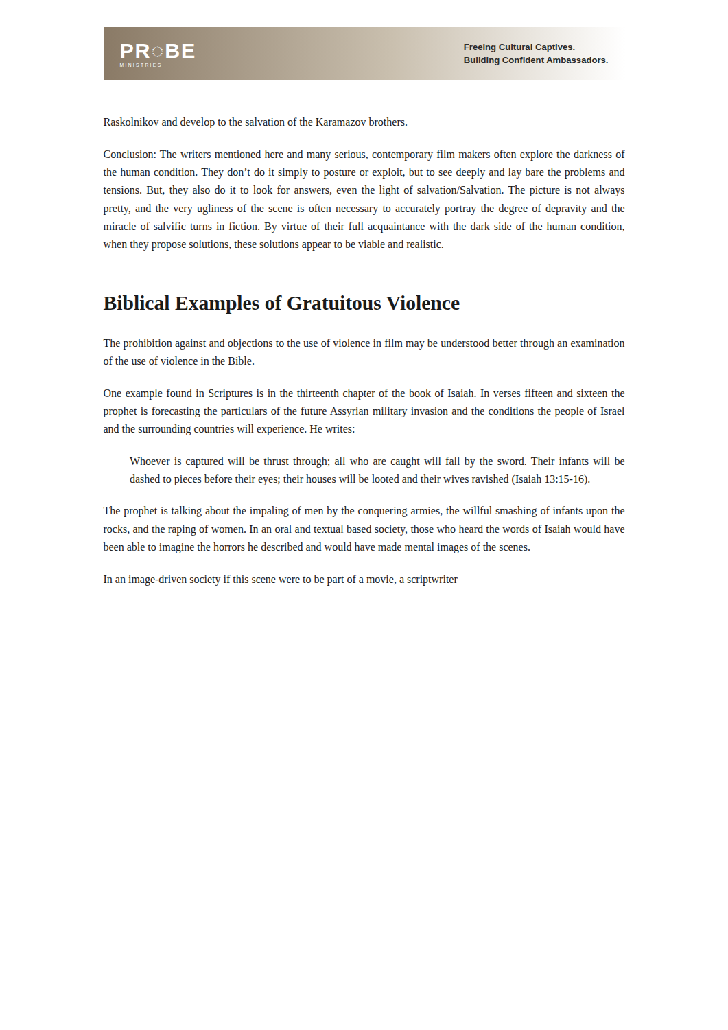PR◌BEMINISTRIES
Freeing Cultural Captives.
Building Confident Ambassadors.
Raskolnikov and develop to the salvation of the Karamazov brothers.
Conclusion: The writers mentioned here and many serious, contemporary film makers often explore the darkness of the human condition. They don’t do it simply to posture or exploit, but to see deeply and lay bare the problems and tensions. But, they also do it to look for answers, even the light of salvation/Salvation. The picture is not always pretty, and the very ugliness of the scene is often necessary to accurately portray the degree of depravity and the miracle of salvific turns in fiction. By virtue of their full acquaintance with the dark side of the human condition, when they propose solutions, these solutions appear to be viable and realistic.
Biblical Examples of Gratuitous Violence
The prohibition against and objections to the use of violence in film may be understood better through an examination of the use of violence in the Bible.
One example found in Scriptures is in the thirteenth chapter of the book of Isaiah. In verses fifteen and sixteen the prophet is forecasting the particulars of the future Assyrian military invasion and the conditions the people of Israel and the surrounding countries will experience. He writes:
Whoever is captured will be thrust through; all who are caught will fall by the sword. Their infants will be dashed to pieces before their eyes; their houses will be looted and their wives ravished (Isaiah 13:15-16).
The prophet is talking about the impaling of men by the conquering armies, the willful smashing of infants upon the rocks, and the raping of women. In an oral and textual based society, those who heard the words of Isaiah would have been able to imagine the horrors he described and would have made mental images of the scenes.
In an image-driven society if this scene were to be part of a movie, a scriptwriter